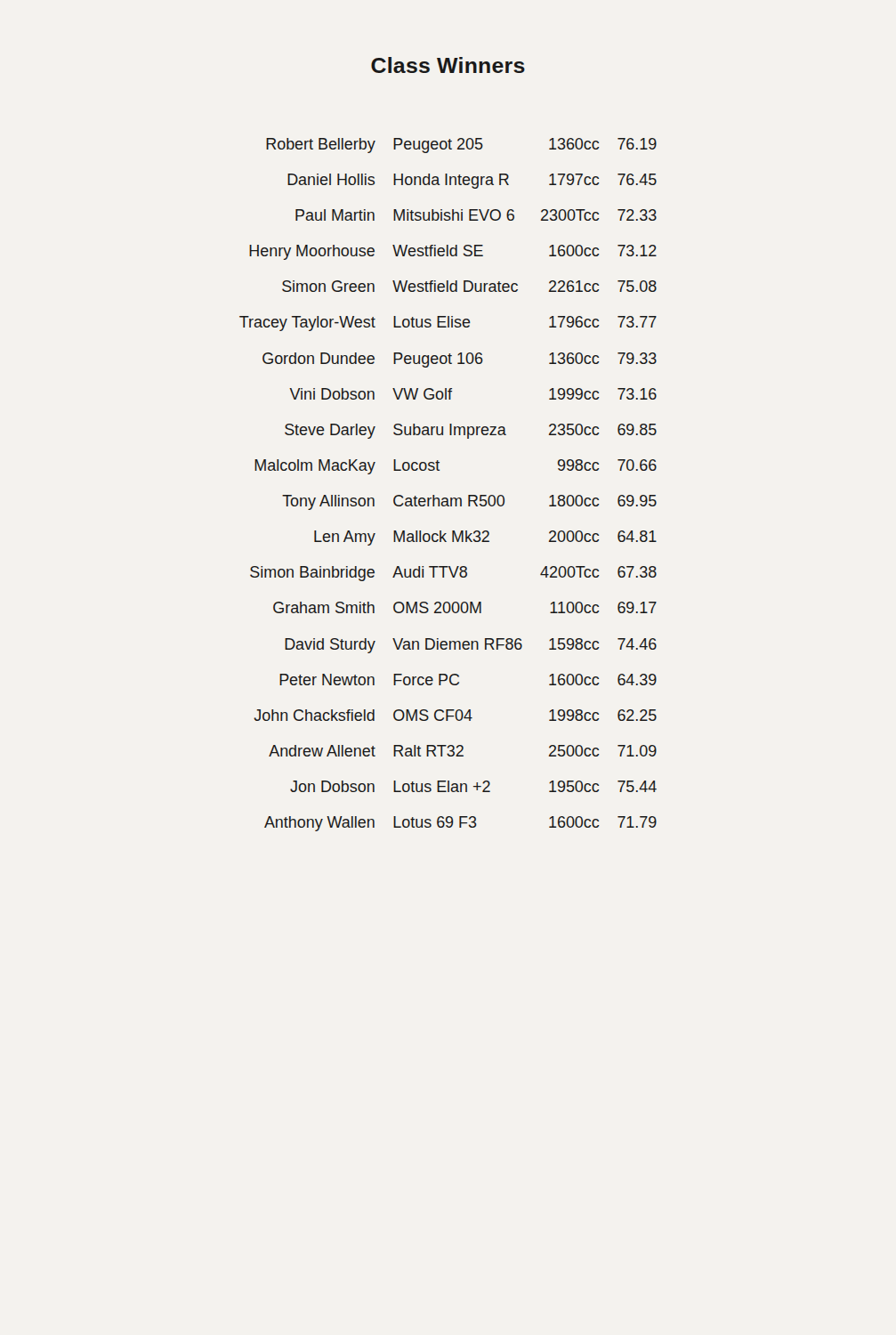Class Winners
| Robert Bellerby | Peugeot 205 | 1360cc | 76.19 |
| Daniel Hollis | Honda Integra R | 1797cc | 76.45 |
| Paul Martin | Mitsubishi EVO 6 | 2300Tcc | 72.33 |
| Henry Moorhouse | Westfield SE | 1600cc | 73.12 |
| Simon Green | Westfield Duratec | 2261cc | 75.08 |
| Tracey Taylor-West | Lotus Elise | 1796cc | 73.77 |
| Gordon Dundee | Peugeot 106 | 1360cc | 79.33 |
| Vini Dobson | VW Golf | 1999cc | 73.16 |
| Steve Darley | Subaru Impreza | 2350cc | 69.85 |
| Malcolm MacKay | Locost | 998cc | 70.66 |
| Tony Allinson | Caterham R500 | 1800cc | 69.95 |
| Len Amy | Mallock Mk32 | 2000cc | 64.81 |
| Simon Bainbridge | Audi TTV8 | 4200Tcc | 67.38 |
| Graham Smith | OMS 2000M | 1100cc | 69.17 |
| David Sturdy | Van Diemen RF86 | 1598cc | 74.46 |
| Peter Newton | Force PC | 1600cc | 64.39 |
| John Chacksfield | OMS CF04 | 1998cc | 62.25 |
| Andrew Allenet | Ralt RT32 | 2500cc | 71.09 |
| Jon Dobson | Lotus Elan +2 | 1950cc | 75.44 |
| Anthony Wallen | Lotus 69 F3 | 1600cc | 71.79 |